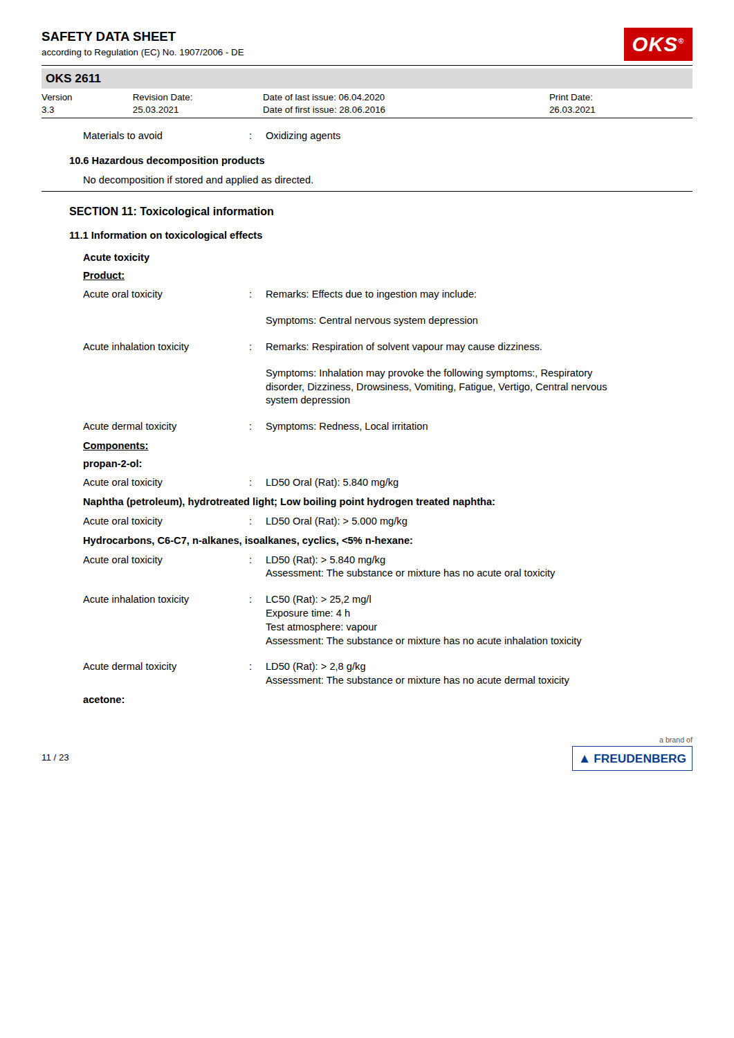SAFETY DATA SHEET
according to Regulation (EC) No. 1907/2006 - DE
OKS®
OKS 2611
| Version 3.3 | Revision Date: 25.03.2021 | Date of last issue: 06.04.2020 Date of first issue: 28.06.2016 | Print Date: 26.03.2021 |
| Materials to avoid | : | Oxidizing agents |
10.6 Hazardous decomposition products
No decomposition if stored and applied as directed.
SECTION 11: Toxicological information
11.1 Information on toxicological effects
Acute toxicity
Product:
| Acute oral toxicity | : | Remarks: Effects due to ingestion may include: |
| | | Symptoms: Central nervous system depression |
| Acute inhalation toxicity | : | Remarks: Respiration of solvent vapour may cause dizziness. |
| | | Symptoms: Inhalation may provoke the following symptoms:, Respiratory disorder, Dizziness, Drowsiness, Vomiting, Fatigue, Vertigo, Central nervous system depression |
| Acute dermal toxicity | : | Symptoms: Redness, Local irritation |
Components:
propan-2-ol:
| Acute oral toxicity | : | LD50 Oral (Rat): 5.840 mg/kg |
Naphtha (petroleum), hydrotreated light; Low boiling point hydrogen treated naphtha:
| Acute oral toxicity | : | LD50 Oral (Rat): > 5.000 mg/kg |
Hydrocarbons, C6-C7, n-alkanes, isoalkanes, cyclics, <5% n-hexane:
| Acute oral toxicity | : | LD50 (Rat): > 5.840 mg/kg Assessment: The substance or mixture has no acute oral toxicity |
| Acute inhalation toxicity | : | LC50 (Rat): > 25,2 mg/l Exposure time: 4 h Test atmosphere: vapour Assessment: The substance or mixture has no acute inhalation toxicity |
| Acute dermal toxicity | : | LD50 (Rat): > 2,8 g/kg Assessment: The substance or mixture has no acute dermal toxicity |
acetone:
11 / 23
a brand of
▲FREUDENBERG